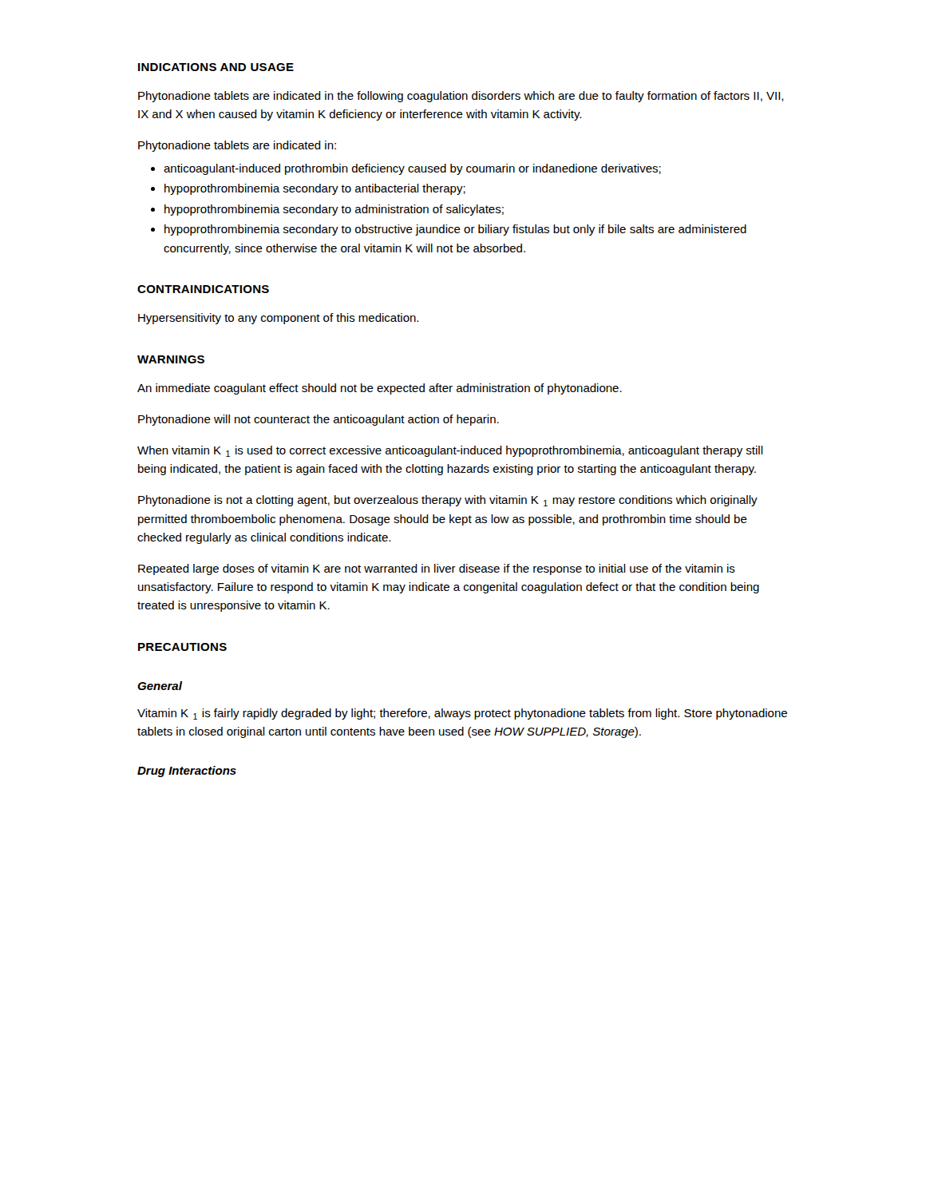Indications and Usage
Phytonadione tablets are indicated in the following coagulation disorders which are due to faulty formation of factors II, VII, IX and X when caused by vitamin K deficiency or interference with vitamin K activity.
Phytonadione tablets are indicated in:
anticoagulant-induced prothrombin deficiency caused by coumarin or indanedione derivatives;
hypoprothrombinemia secondary to antibacterial therapy;
hypoprothrombinemia secondary to administration of salicylates;
hypoprothrombinemia secondary to obstructive jaundice or biliary fistulas but only if bile salts are administered concurrently, since otherwise the oral vitamin K will not be absorbed.
Contraindications
Hypersensitivity to any component of this medication.
Warnings
An immediate coagulant effect should not be expected after administration of phytonadione.
Phytonadione will not counteract the anticoagulant action of heparin.
When vitamin K 1 is used to correct excessive anticoagulant-induced hypoprothrombinemia, anticoagulant therapy still being indicated, the patient is again faced with the clotting hazards existing prior to starting the anticoagulant therapy.
Phytonadione is not a clotting agent, but overzealous therapy with vitamin K 1 may restore conditions which originally permitted thromboembolic phenomena. Dosage should be kept as low as possible, and prothrombin time should be checked regularly as clinical conditions indicate.
Repeated large doses of vitamin K are not warranted in liver disease if the response to initial use of the vitamin is unsatisfactory. Failure to respond to vitamin K may indicate a congenital coagulation defect or that the condition being treated is unresponsive to vitamin K.
Precautions
General
Vitamin K 1 is fairly rapidly degraded by light; therefore, always protect phytonadione tablets from light. Store phytonadione tablets in closed original carton until contents have been used (see HOW SUPPLIED, Storage).
Drug Interactions